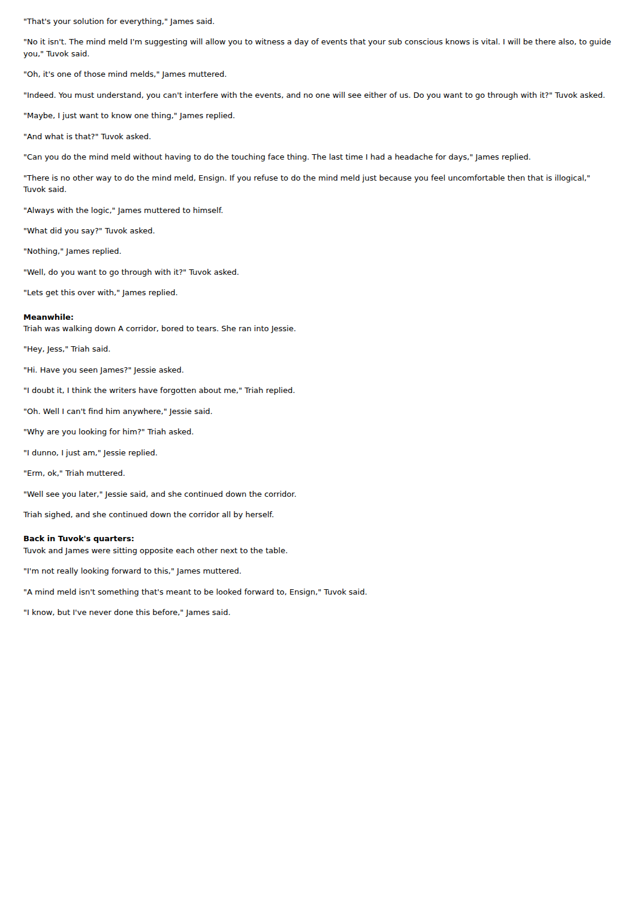"That's your solution for everything," James said.
"No it isn't. The mind meld I'm suggesting will allow you to witness a day of events that your sub conscious knows is vital. I will be there also, to guide you," Tuvok said.
"Oh, it's one of those mind melds," James muttered.
"Indeed. You must understand, you can't interfere with the events, and no one will see either of us. Do you want to go through with it?" Tuvok asked.
"Maybe, I just want to know one thing," James replied.
"And what is that?" Tuvok asked.
"Can you do the mind meld without having to do the touching face thing. The last time I had a headache for days," James replied.
"There is no other way to do the mind meld, Ensign. If you refuse to do the mind meld just because you feel uncomfortable then that is illogical," Tuvok said.
"Always with the logic," James muttered to himself.
"What did you say?" Tuvok asked.
"Nothing," James replied.
"Well, do you want to go through with it?" Tuvok asked.
"Lets get this over with," James replied.
Meanwhile:
Triah was walking down A corridor, bored to tears. She ran into Jessie.
"Hey, Jess," Triah said.
"Hi. Have you seen James?" Jessie asked.
"I doubt it, I think the writers have forgotten about me," Triah replied.
"Oh. Well I can't find him anywhere," Jessie said.
"Why are you looking for him?" Triah asked.
"I dunno, I just am," Jessie replied.
"Erm, ok," Triah muttered.
"Well see you later," Jessie said, and she continued down the corridor.
Triah sighed, and she continued down the corridor all by herself.
Back in Tuvok's quarters:
Tuvok and James were sitting opposite each other next to the table.
"I'm not really looking forward to this," James muttered.
"A mind meld isn't something that's meant to be looked forward to, Ensign," Tuvok said.
"I know, but I've never done this before," James said.